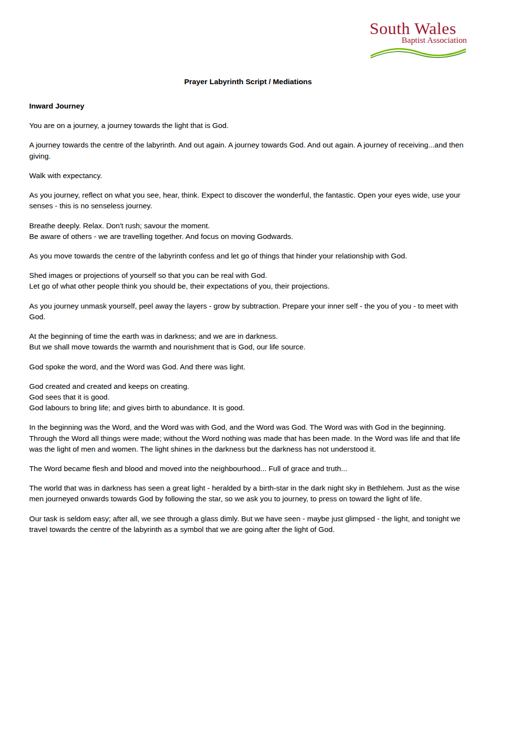South Wales
Baptist Association
Prayer Labyrinth Script / Mediations
Inward Journey
You are on a journey, a journey towards the light that is God.
A journey towards the centre of the labyrinth. And out again. A journey towards God. And out again. A journey of receiving...and then giving.
Walk with expectancy.
As you journey, reflect on what you see, hear, think. Expect to discover the wonderful, the fantastic. Open your eyes wide, use your senses - this is no senseless journey.
Breathe deeply. Relax. Don't rush; savour the moment.
Be aware of others - we are travelling together. And focus on moving Godwards.
As you move towards the centre of the labyrinth confess and let go of things that hinder your relationship with God.
Shed images or projections of yourself so that you can be real with God.
Let go of what other people think you should be, their expectations of you, their projections.
As you journey unmask yourself, peel away the layers - grow by subtraction. Prepare your inner self - the you of you - to meet with God.
At the beginning of time the earth was in darkness; and we are in darkness.
But we shall move towards the warmth and nourishment that is God, our life source.
God spoke the word, and the Word was God. And there was light.
God created and created and keeps on creating.
God sees that it is good.
God labours to bring life; and gives birth to abundance. It is good.
In the beginning was the Word, and the Word was with God, and the Word was God. The Word was with God in the beginning. Through the Word all things were made; without the Word nothing was made that has been made. In the Word was life and that life was the light of men and women. The light shines in the darkness but the darkness has not understood it.
The Word became flesh and blood and moved into the neighbourhood... Full of grace and truth...
The world that was in darkness has seen a great light - heralded by a birth-star in the dark night sky in Bethlehem. Just as the wise men journeyed onwards towards God by following the star, so we ask you to journey, to press on toward the light of life.
Our task is seldom easy; after all, we see through a glass dimly. But we have seen - maybe just glimpsed - the light, and tonight we travel towards the centre of the labyrinth as a symbol that we are going after the light of God.